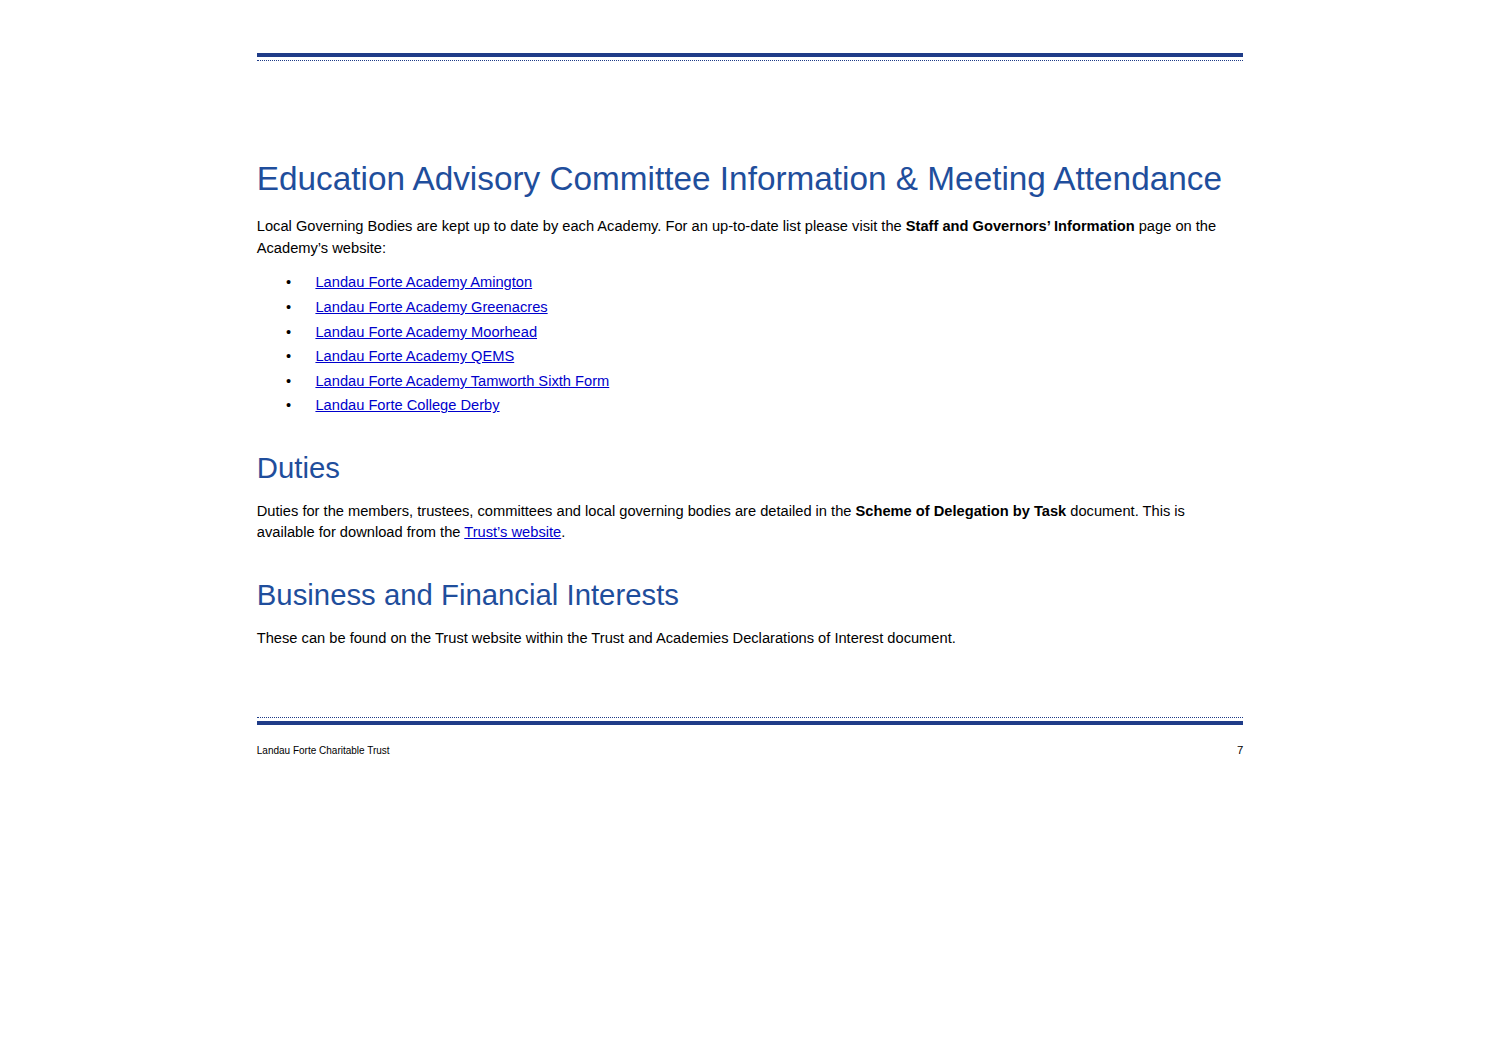Education Advisory Committee Information & Meeting Attendance
Local Governing Bodies are kept up to date by each Academy. For an up-to-date list please visit the Staff and Governors’ Information page on the Academy’s website:
Landau Forte Academy Amington
Landau Forte Academy Greenacres
Landau Forte Academy Moorhead
Landau Forte Academy QEMS
Landau Forte Academy Tamworth Sixth Form
Landau Forte College Derby
Duties
Duties for the members, trustees, committees and local governing bodies are detailed in the Scheme of Delegation by Task document. This is available for download from the Trust’s website.
Business and Financial Interests
These can be found on the Trust website within the Trust and Academies Declarations of Interest document.
Landau Forte Charitable Trust 7